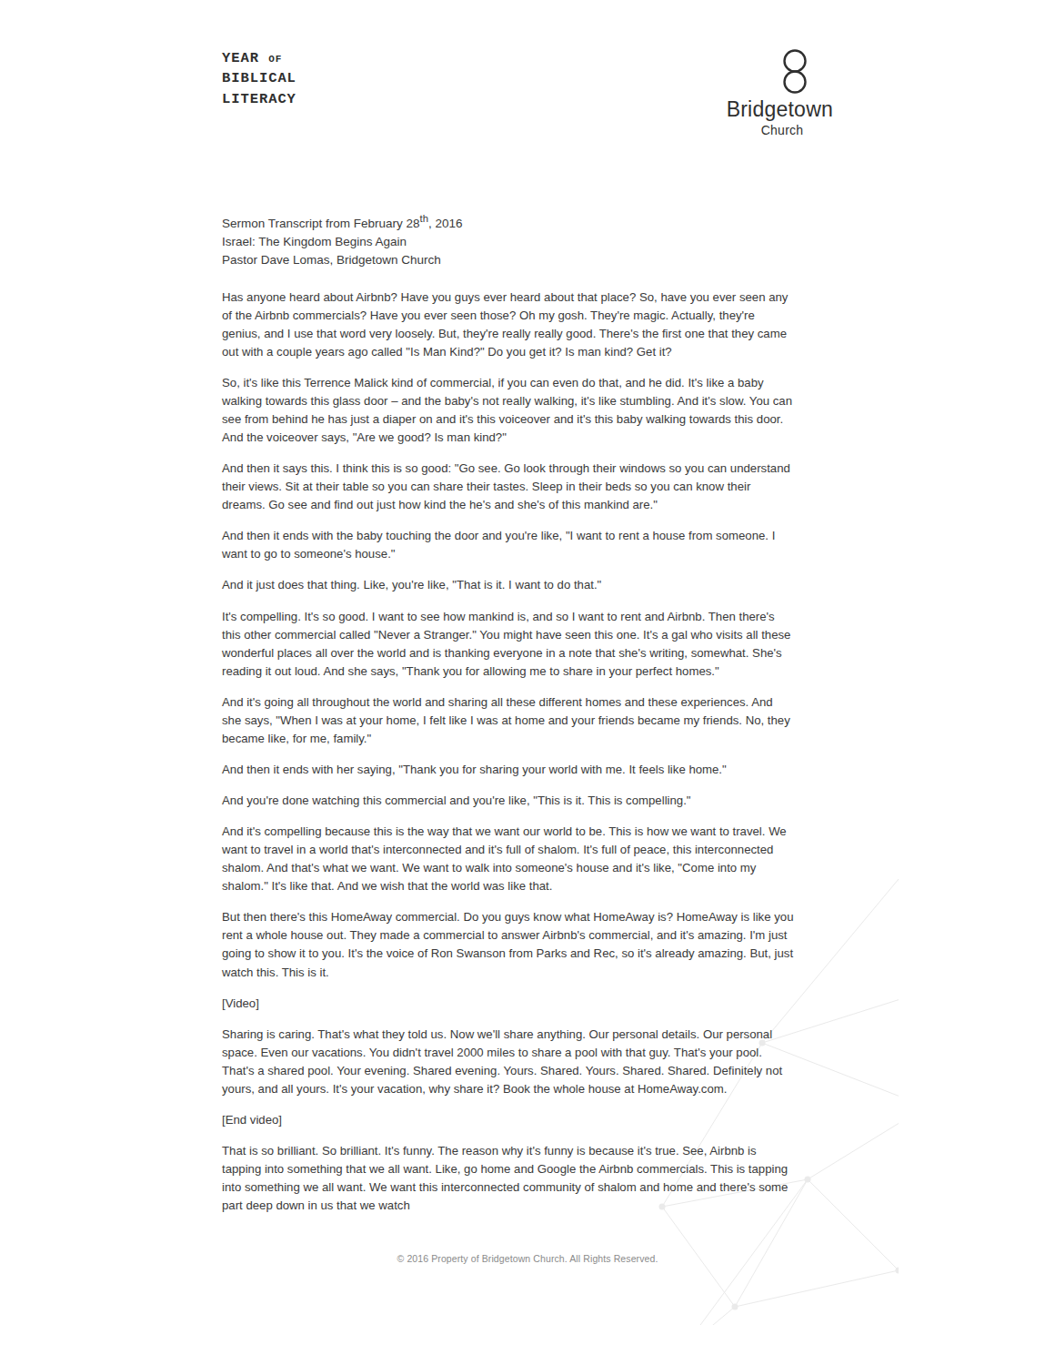Year of
Biblical
Literacy
Bridgetown
Church
Sermon Transcript from February 28th, 2016
Israel: The Kingdom Begins Again
Pastor Dave Lomas, Bridgetown Church
Has anyone heard about Airbnb? Have you guys ever heard about that place? So, have you ever seen any of the Airbnb commercials? Have you ever seen those? Oh my gosh. They're magic. Actually, they're genius, and I use that word very loosely. But, they're really really good. There's the first one that they came out with a couple years ago called "Is Man Kind?" Do you get it? Is man kind? Get it?
So, it's like this Terrence Malick kind of commercial, if you can even do that, and he did. It's like a baby walking towards this glass door – and the baby's not really walking, it's like stumbling. And it's slow. You can see from behind he has just a diaper on and it's this voiceover and it's this baby walking towards this door. And the voiceover says, "Are we good? Is man kind?"
And then it says this. I think this is so good: "Go see. Go look through their windows so you can understand their views. Sit at their table so you can share their tastes. Sleep in their beds so you can know their dreams. Go see and find out just how kind the he's and she's of this mankind are."
And then it ends with the baby touching the door and you're like, "I want to rent a house from someone. I want to go to someone's house."
And it just does that thing. Like, you're like, "That is it. I want to do that."
It's compelling. It's so good. I want to see how mankind is, and so I want to rent and Airbnb. Then there's this other commercial called "Never a Stranger." You might have seen this one. It's a gal who visits all these wonderful places all over the world and is thanking everyone in a note that she's writing, somewhat. She's reading it out loud. And she says, "Thank you for allowing me to share in your perfect homes."
And it's going all throughout the world and sharing all these different homes and these experiences. And she says, "When I was at your home, I felt like I was at home and your friends became my friends. No, they became like, for me, family."
And then it ends with her saying, "Thank you for sharing your world with me. It feels like home."
And you're done watching this commercial and you're like, "This is it. This is compelling."
And it's compelling because this is the way that we want our world to be. This is how we want to travel. We want to travel in a world that's interconnected and it's full of shalom. It's full of peace, this interconnected shalom. And that's what we want. We want to walk into someone's house and it's like, "Come into my shalom." It's like that. And we wish that the world was like that.
But then there's this HomeAway commercial. Do you guys know what HomeAway is? HomeAway is like you rent a whole house out. They made a commercial to answer Airbnb's commercial, and it's amazing. I'm just going to show it to you. It's the voice of Ron Swanson from Parks and Rec, so it's already amazing. But, just watch this. This is it.
[Video]
Sharing is caring. That's what they told us. Now we'll share anything. Our personal details. Our personal space. Even our vacations. You didn't travel 2000 miles to share a pool with that guy. That's your pool. That's a shared pool. Your evening. Shared evening. Yours. Shared. Yours. Shared. Shared. Definitely not yours, and all yours. It's your vacation, why share it? Book the whole house at HomeAway.com.
[End video]
That is so brilliant. So brilliant. It's funny. The reason why it's funny is because it's true. See, Airbnb is tapping into something that we all want. Like, go home and Google the Airbnb commercials. This is tapping into something we all want. We want this interconnected community of shalom and home and there's some part deep down in us that we watch
© 2016 Property of Bridgetown Church. All Rights Reserved.